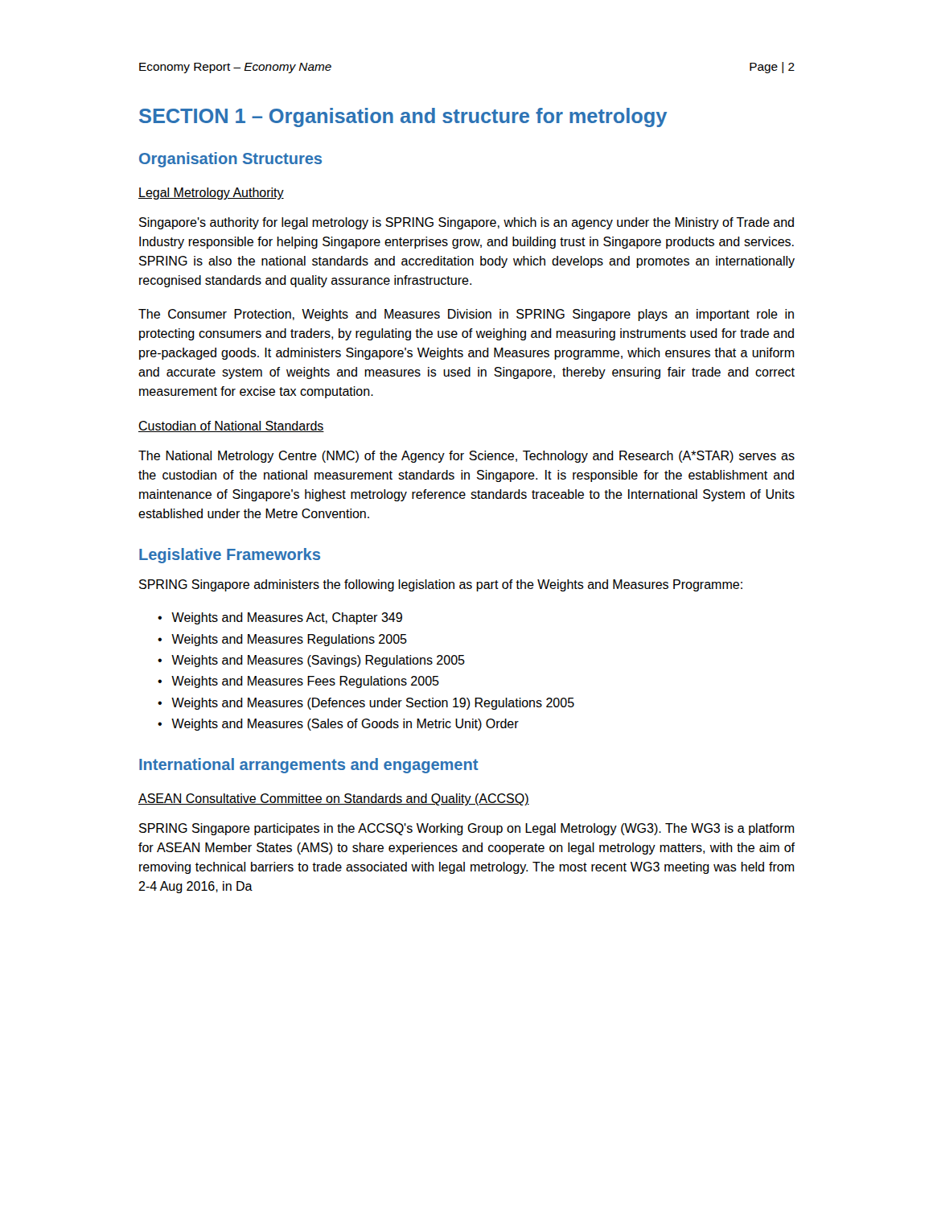Economy Report – Economy Name Page | 2
SECTION 1 – Organisation and structure for metrology
Organisation Structures
Legal Metrology Authority
Singapore's authority for legal metrology is SPRING Singapore, which is an agency under the Ministry of Trade and Industry responsible for helping Singapore enterprises grow, and building trust in Singapore products and services. SPRING is also the national standards and accreditation body which develops and promotes an internationally recognised standards and quality assurance infrastructure.
The Consumer Protection, Weights and Measures Division in SPRING Singapore plays an important role in protecting consumers and traders, by regulating the use of weighing and measuring instruments used for trade and pre-packaged goods. It administers Singapore's Weights and Measures programme, which ensures that a uniform and accurate system of weights and measures is used in Singapore, thereby ensuring fair trade and correct measurement for excise tax computation.
Custodian of National Standards
The National Metrology Centre (NMC) of the Agency for Science, Technology and Research (A*STAR) serves as the custodian of the national measurement standards in Singapore. It is responsible for the establishment and maintenance of Singapore's highest metrology reference standards traceable to the International System of Units established under the Metre Convention.
Legislative Frameworks
SPRING Singapore administers the following legislation as part of the Weights and Measures Programme:
Weights and Measures Act, Chapter 349
Weights and Measures Regulations 2005
Weights and Measures (Savings) Regulations 2005
Weights and Measures Fees Regulations 2005
Weights and Measures (Defences under Section 19) Regulations 2005
Weights and Measures (Sales of Goods in Metric Unit) Order
International arrangements and engagement
ASEAN Consultative Committee on Standards and Quality (ACCSQ)
SPRING Singapore participates in the ACCSQ's Working Group on Legal Metrology (WG3). The WG3 is a platform for ASEAN Member States (AMS) to share experiences and cooperate on legal metrology matters, with the aim of removing technical barriers to trade associated with legal metrology. The most recent WG3 meeting was held from 2-4 Aug 2016, in Da